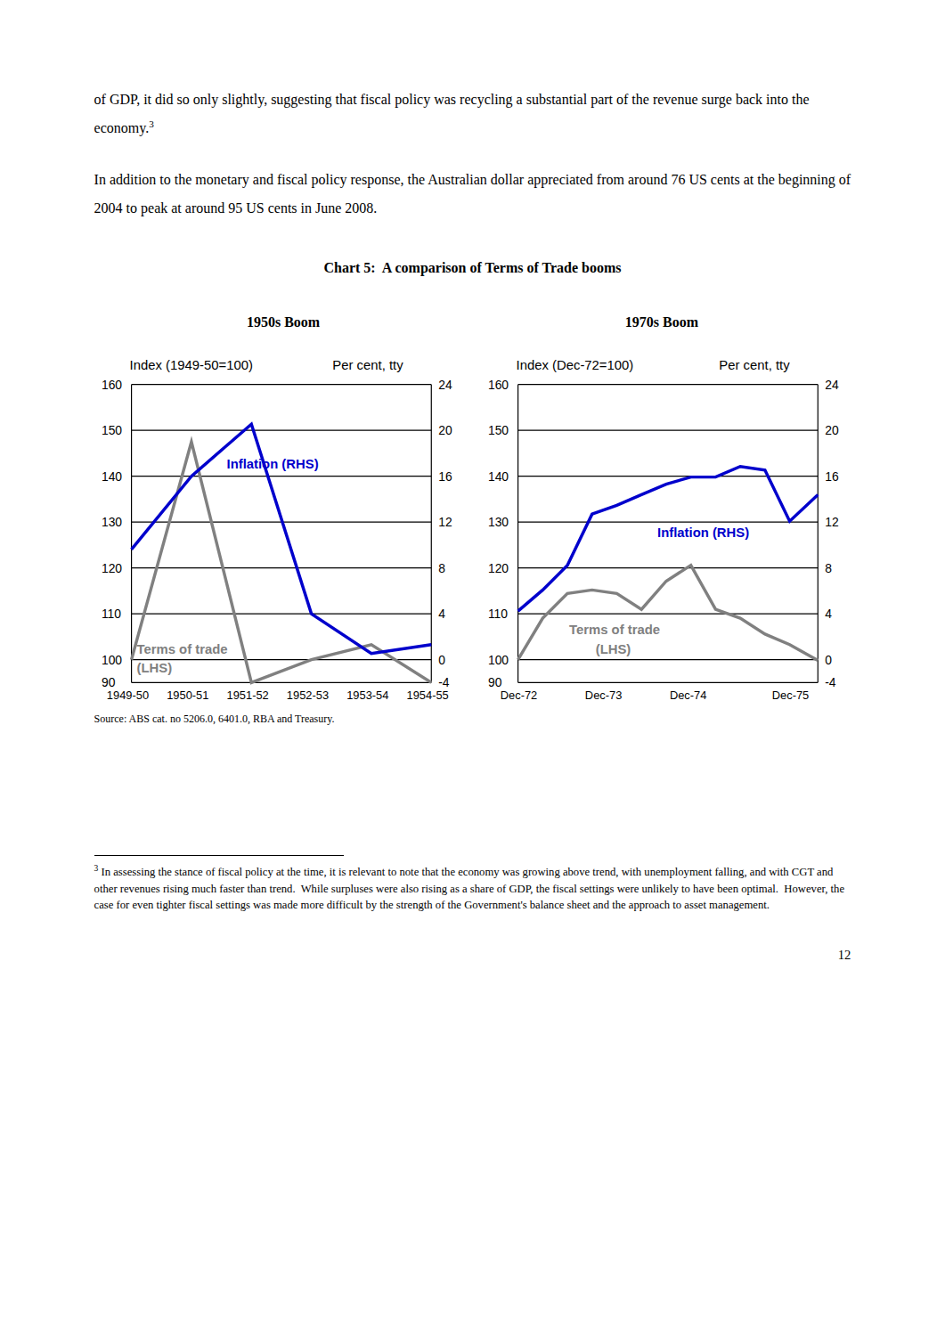of GDP, it did so only slightly, suggesting that fiscal policy was recycling a substantial part of the revenue surge back into the economy.3
In addition to the monetary and fiscal policy response, the Australian dollar appreciated from around 76 US cents at the beginning of 2004 to peak at around 95 US cents in June 2008.
Chart 5: A comparison of Terms of Trade booms
1950s Boom 1970s Boom
Index (1949-50=100) Per cent, tty 160 150 140 130 120 110 100 90 24 20 16 12 8 4 0 -4 Inflation (RHS) Terms of trade (LHS) 1949-50 1950-51 1951-52 1952-53 1953-54 1954-55
Index (Dec-72=100) Per cent, tty 160 150 140 130 120 110 100 90 24 20 16 12 8 4 0 -4 Inflation (RHS) Terms of trade (LHS) Dec-72 Dec-73 Dec-74 Dec-75
Source: ABS cat. no 5206.0, 6401.0, RBA and Treasury.
3 In assessing the stance of fiscal policy at the time, it is relevant to note that the economy was growing above trend, with unemployment falling, and with CGT and other revenues rising much faster than trend. While surpluses were also rising as a share of GDP, the fiscal settings were unlikely to have been optimal. However, the case for even tighter fiscal settings was made more difficult by the strength of the Government's balance sheet and the approach to asset management.
12